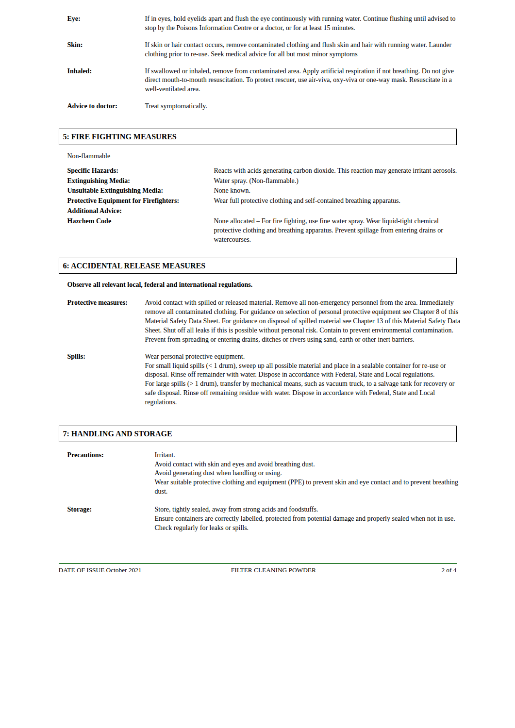| Eye: | If in eyes, hold eyelids apart and flush the eye continuously with running water. Continue flushing until advised to stop by the Poisons Information Centre or a doctor, or for at least 15 minutes. |
| Skin: | If skin or hair contact occurs, remove contaminated clothing and flush skin and hair with running water. Launder clothing prior to re-use. Seek medical advice for all but most minor symptoms |
| Inhaled: | If swallowed or inhaled, remove from contaminated area. Apply artificial respiration if not breathing. Do not give direct mouth-to-mouth resuscitation. To protect rescuer, use air-viva, oxy-viva or one-way mask. Resuscitate in a well-ventilated area. |
| Advice to doctor: | Treat symptomatically. |
5: FIRE FIGHTING MEASURES
Non-flammable
| Specific Hazards: | Reacts with acids generating carbon dioxide. This reaction may generate irritant aerosols. |
| Extinguishing Media: | Water spray. (Non-flammable.) |
| Unsuitable Extinguishing Media: | None known. |
| Protective Equipment for Firefighters: | Wear full protective clothing and self-contained breathing apparatus. |
| Additional Advice: | |
| Hazchem Code | None allocated – For fire fighting, use fine water spray. Wear liquid-tight chemical protective clothing and breathing apparatus. Prevent spillage from entering drains or watercourses. |
6: ACCIDENTAL RELEASE MEASURES
Observe all relevant local, federal and international regulations.
| Protective measures: | Avoid contact with spilled or released material. Remove all non-emergency personnel from the area. Immediately remove all contaminated clothing. For guidance on selection of personal protective equipment see Chapter 8 of this Material Safety Data Sheet. For guidance on disposal of spilled material see Chapter 13 of this Material Safety Data Sheet. Shut off all leaks if this is possible without personal risk. Contain to prevent environmental contamination. Prevent from spreading or entering drains, ditches or rivers using sand, earth or other inert barriers. |
| Spills: | Wear personal protective equipment. For small liquid spills (< 1 drum), sweep up all possible material and place in a sealable container for re-use or disposal. Rinse off remainder with water. Dispose in accordance with Federal, State and Local regulations. For large spills (> 1 drum), transfer by mechanical means, such as vacuum truck, to a salvage tank for recovery or safe disposal. Rinse off remaining residue with water. Dispose in accordance with Federal, State and Local regulations. |
7: HANDLING AND STORAGE
| Precautions: | Irritant. Avoid contact with skin and eyes and avoid breathing dust. Avoid generating dust when handling or using. Wear suitable protective clothing and equipment (PPE) to prevent skin and eye contact and to prevent breathing dust. |
| Storage: | Store, tightly sealed, away from strong acids and foodstuffs. Ensure containers are correctly labelled, protected from potential damage and properly sealed when not in use. Check regularly for leaks or spills. |
DATE OF ISSUE October 2021
FILTER CLEANING POWDER
2 of 4